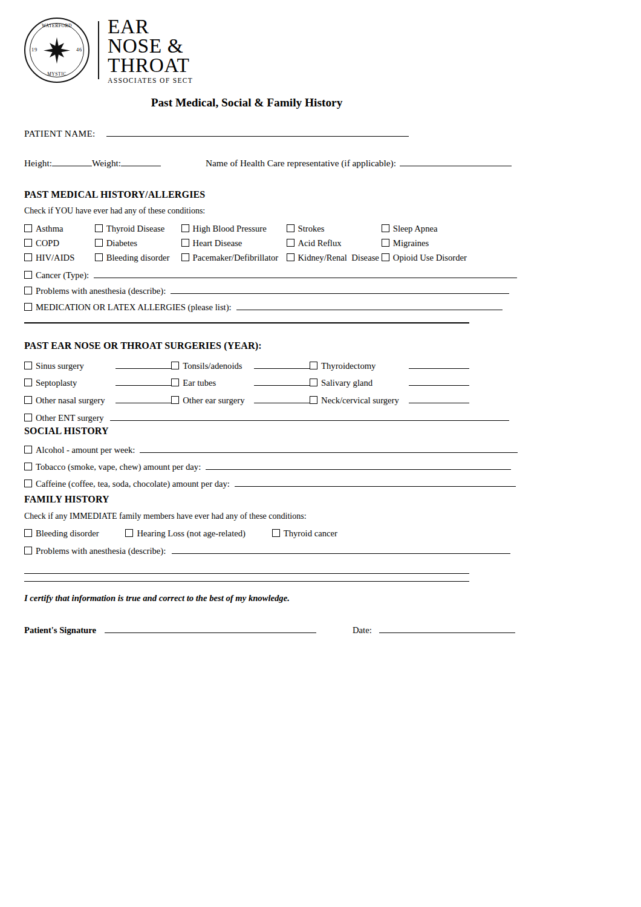Waterford Mystic 19 46
Ear Nose & Throat Associates of SECT
Past Medical, Social & Family History
PATIENT NAME:
Height: Weight: Name of Health Care representative (if applicable):
PAST MEDICAL HISTORY/ALLERGIES
Check if YOU have ever had any of these conditions:
| Asthma | Thyroid Disease | High Blood Pressure | Strokes | Sleep Apnea |
| COPD | Diabetes | Heart Disease | Acid Reflux | Migraines |
| HIV/AIDS | Bleeding disorder | Pacemaker/Defibrillator | Kidney/Renal Disease | Opioid Use Disorder |
Cancer (Type):
Problems with anesthesia (describe):
MEDICATION OR LATEX ALLERGIES (please list):
PAST EAR NOSE OR THROAT SURGERIES (YEAR):
| Sinus surgery | | Tonsils/adenoids | | Thyroidectomy | |
| Septoplasty | | Ear tubes | | Salivary gland | |
| Other nasal surgery | | Other ear surgery | | Neck/cervical surgery | |
Other ENT surgery
SOCIAL HISTORY
Alcohol - amount per week:
Tobacco (smoke, vape, chew) amount per day:
Caffeine (coffee, tea, soda, chocolate) amount per day:
FAMILY HISTORY
Check if any IMMEDIATE family members have ever had any of these conditions:
Bleeding disorder Hearing Loss (not age-related) Thyroid cancer
Problems with anesthesia (describe):
I certify that information is true and correct to the best of my knowledge.
Patient's Signature Date: